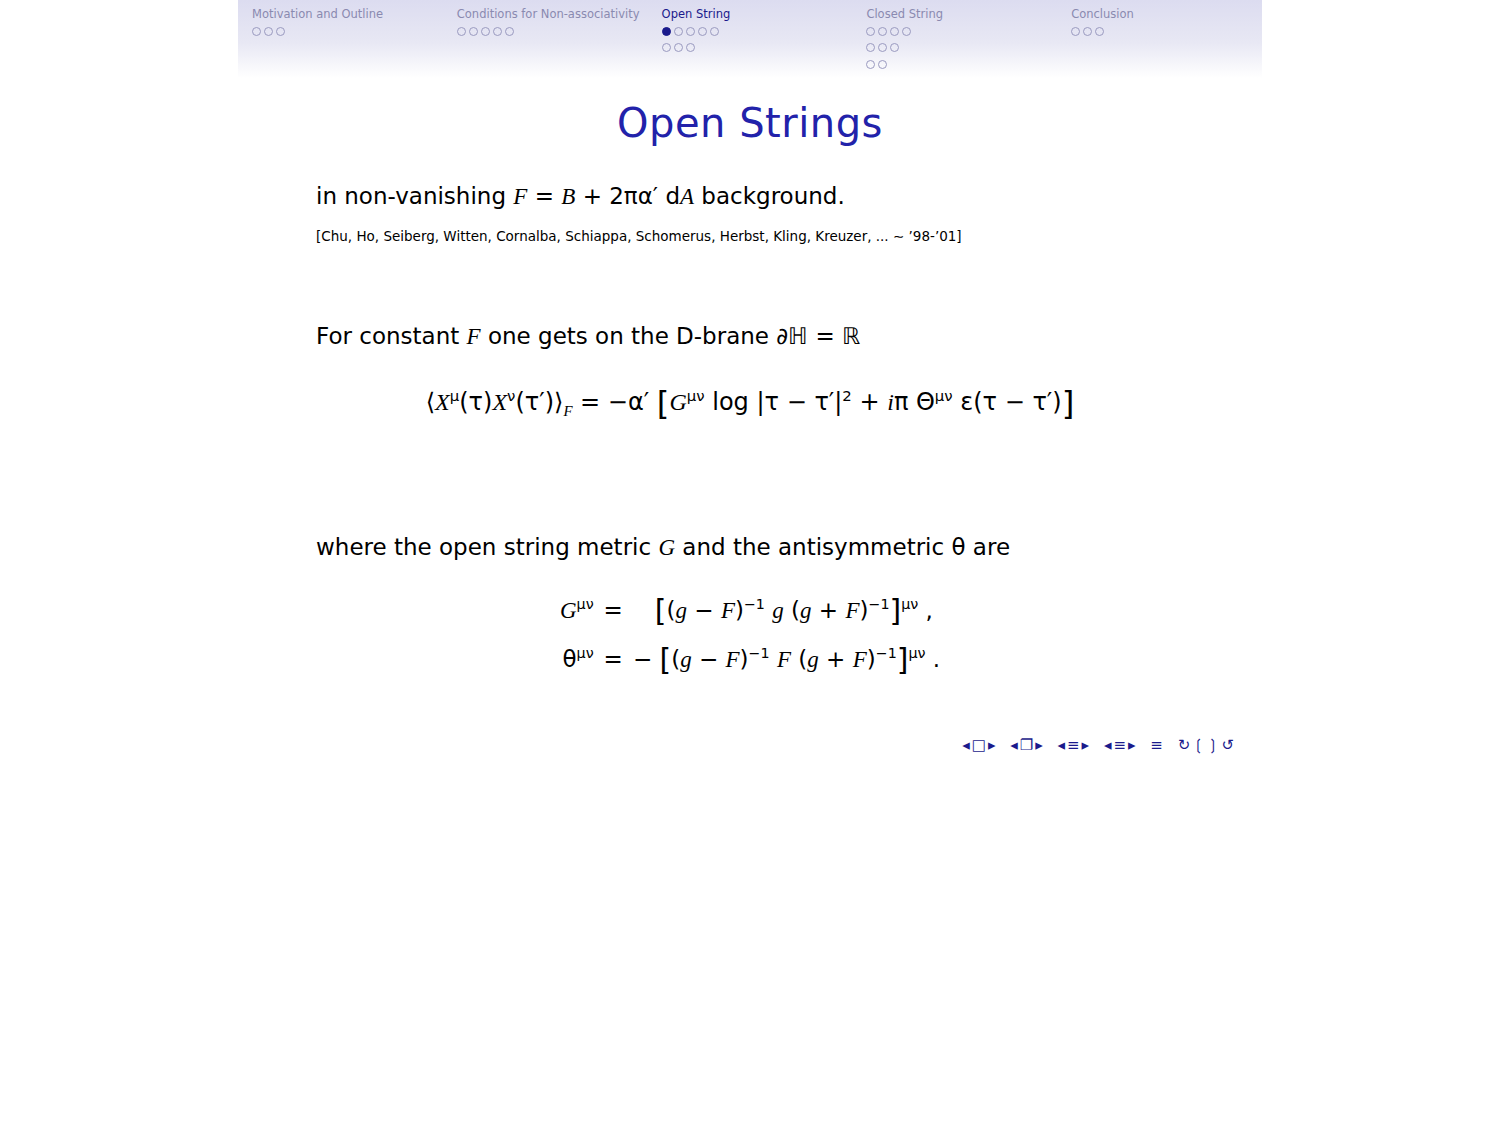| Motivation and Outline | Conditions for Non-associativity | Open String | Closed String | Conclusion |
Open Strings
in non-vanishing F = B + 2πα′ dA background.
[Chu, Ho, Seiberg, Witten, Cornalba, Schiappa, Schomerus, Herbst, Kling, Kreuzer, ... ∼ ’98-’01]
For constant F one gets on the D-brane ∂ℍ = ℝ
⟨Xμ(τ)Xν(τ′)⟩F = −α′ [Gμν log |τ − τ′|2 + iπ Θμν ε(τ − τ′)]
where the open string metric G and the antisymmetric θ are
| G μν | = | [ ( g − F ) −1 g ( g + F ) −1 ] μν , |
| θ μν | = | − [ ( g − F ) −1 F ( g + F ) −1 ] μν . |
◂□▸ ◂❐▸ ◂≡▸ ◂≡▸ ≡ ↻❲❳↺